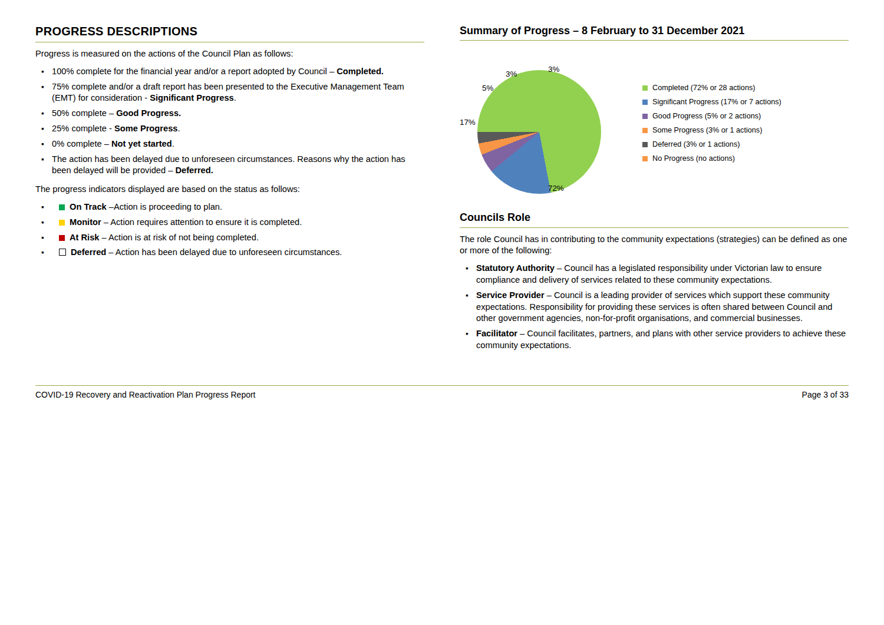PROGRESS DESCRIPTIONS
Progress is measured on the actions of the Council Plan as follows:
100% complete for the financial year and/or a report adopted by Council – Completed.
75% complete and/or a draft report has been presented to the Executive Management Team (EMT) for consideration - Significant Progress.
50% complete – Good Progress.
25% complete - Some Progress.
0% complete – Not yet started.
The action has been delayed due to unforeseen circumstances. Reasons why the action has been delayed will be provided – Deferred.
The progress indicators displayed are based on the status as follows:
On Track –Action is proceeding to plan.
Monitor – Action requires attention to ensure it is completed.
At Risk – Action is at risk of not being completed.
Deferred – Action has been delayed due to unforeseen circumstances.
Summary of Progress – 8 February to 31 December 2021
72%
17%
5%
3%
3%
Completed (72% or 28 actions)
Significant Progress (17% or 7 actions)
Good Progress (5% or 2 actions)
Some Progress (3% or 1 actions)
Deferred (3% or 1 actions)
No Progress (no actions)
Councils Role
The role Council has in contributing to the community expectations (strategies) can be defined as one or more of the following:
Statutory Authority – Council has a legislated responsibility under Victorian law to ensure compliance and delivery of services related to these community expectations.
Service Provider – Council is a leading provider of services which support these community expectations. Responsibility for providing these services is often shared between Council and other government agencies, non-for-profit organisations, and commercial businesses.
Facilitator – Council facilitates, partners, and plans with other service providers to achieve these community expectations.
COVID-19 Recovery and Reactivation Plan Progress Report
Page 3 of 33